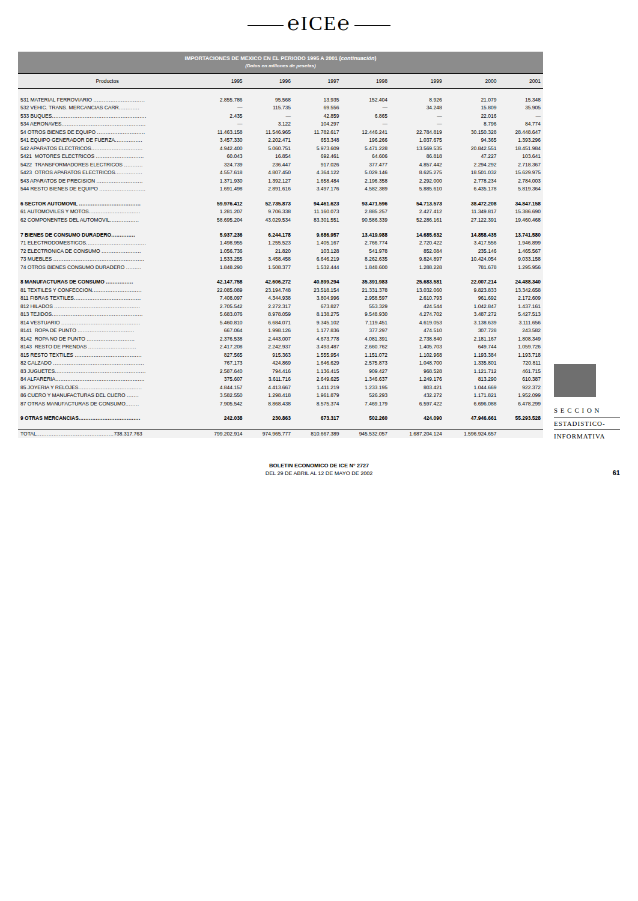℮ICE℮
IMPORTACIONES DE MEXICO EN EL PERIODO 1995 A 2001 ( continuación ) (Datos en millones de pesetas)
| Productos | 1995 | 1996 | 1997 | 1998 | 1999 | 2000 | 2001 |
| --- | --- | --- | --- | --- | --- | --- | --- |
| 531 MATERIAL FERROVIARIO .............................. | 2.855.786 | 95.568 | 13.935 | 152.404 | 8.926 | 21.079 | 15.348 |
| 532 VEHIC. TRANS. MERCANCIAS CARR ............ | — | 115.735 | 69.556 | — | 34.248 | 15.809 | 35.905 |
| 533 BUQUES ....................................................... | 2.435 | — | 42.859 | 6.865 | — | 22.016 | — |
| 534 AERONAVES ................................................. | — | 3.122 | 104.297 | — | — | 8.796 | 84.774 |
| 54 OTROS BIENES DE EQUIPO ............................ | 11.463.158 | 11.546.965 | 11.782.617 | 12.446.241 | 22.784.819 | 30.150.328 | 28.448.647 |
| 541 EQUIPO GENERADOR DE FUERZA ................ | 3.457.330 | 2.202.471 | 653.348 | 196.266 | 1.037.675 | 94.365 | 1.393.296 |
| 542 APARATOS ELECTRICOS .............................. | 4.942.400 | 5.060.751 | 5.973.609 | 5.471.228 | 13.569.535 | 20.842.551 | 18.451.984 |
| 5421 MOTORES ELECTRICOS ............................ | 60.043 | 16.854 | 692.461 | 64.606 | 86.818 | 47.227 | 103.641 |
| 5422 TRANSFORMADORES ELECTRICOS ........... | 324.739 | 236.447 | 917.026 | 377.477 | 4.857.442 | 2.294.292 | 2.718.367 |
| 5423 OTROS APARATOS ELECTRICOS ................ | 4.557.618 | 4.807.450 | 4.364.122 | 5.029.146 | 8.625.275 | 18.501.032 | 15.629.975 |
| 543 APARATOS DE PRECISION ........................... | 1.371.930 | 1.392.127 | 1.658.484 | 2.196.358 | 2.292.000 | 2.778.234 | 2.784.003 |
| 544 RESTO BIENES DE EQUIPO ........................... | 1.691.498 | 2.891.616 | 3.497.176 | 4.582.389 | 5.885.610 | 6.435.178 | 5.819.364 |
| 6 SECTOR AUTOMOVIL .................................... | 59.976.412 | 52.735.873 | 94.461.623 | 93.471.596 | 54.713.573 | 38.472.208 | 34.847.158 |
| 61 AUTOMOVILES Y MOTOS .............................. | 1.281.207 | 9.706.338 | 11.160.073 | 2.885.257 | 2.427.412 | 11.349.817 | 15.386.690 |
| 62 COMPONENTES DEL AUTOMOVIL ................. | 58.695.204 | 43.029.534 | 83.301.551 | 90.586.339 | 52.286.161 | 27.122.391 | 19.460.468 |
| 7 BIENES DE CONSUMO DURADERO .............. | 5.937.236 | 6.244.178 | 9.686.957 | 13.419.988 | 14.685.632 | 14.858.435 | 13.741.580 |
| 71 ELECTRODOMESTICOS ................................... | 1.498.955 | 1.255.523 | 1.405.167 | 2.766.774 | 2.720.422 | 3.417.556 | 1.946.899 |
| 72 ELECTRONICA DE CONSUMO ....................... | 1.056.736 | 21.820 | 103.128 | 541.978 | 852.084 | 235.146 | 1.465.567 |
| 73 MUEBLES ..................................................... | 1.533.255 | 3.458.458 | 6.646.219 | 8.262.635 | 9.824.897 | 10.424.054 | 9.033.158 |
| 74 OTROS BIENES CONSUMO DURADERO ......... | 1.848.290 | 1.508.377 | 1.532.444 | 1.848.600 | 1.288.228 | 781.678 | 1.295.956 |
| 8 MANUFACTURAS DE CONSUMO ................ | 42.147.758 | 42.606.272 | 40.899.294 | 35.391.983 | 25.683.581 | 22.007.214 | 24.488.340 |
| 81 TEXTILES Y CONFECCION ............................. | 22.085.089 | 23.194.748 | 23.518.154 | 21.331.378 | 13.032.060 | 9.823.833 | 13.342.658 |
| 811 FIBRAS TEXTILES ....................................... | 7.408.097 | 4.344.938 | 3.804.996 | 2.958.597 | 2.610.793 | 961.692 | 2.172.609 |
| 812 HILADOS .................................................. | 2.705.542 | 2.272.317 | 673.827 | 553.329 | 424.544 | 1.042.847 | 1.437.161 |
| 813 TEJIDOS ..................................................... | 5.683.076 | 8.978.059 | 8.138.275 | 9.548.930 | 4.274.702 | 3.487.272 | 5.427.513 |
| 814 VESTUARIO .............................................. | 5.460.810 | 6.684.071 | 9.345.102 | 7.119.451 | 4.619.053 | 3.138.639 | 3.111.656 |
| 8141 ROPA DE PUNTO ................................. | 667.064 | 1.998.126 | 1.177.836 | 377.297 | 474.510 | 307.728 | 243.582 |
| 8142 ROPA NO DE PUNTO ............................ | 2.376.538 | 2.443.007 | 4.673.778 | 4.081.391 | 2.738.840 | 2.181.167 | 1.808.349 |
| 8143 RESTO DE PRENDAS ............................ | 2.417.208 | 2.242.937 | 3.493.487 | 2.660.762 | 1.405.703 | 649.744 | 1.059.726 |
| 815 RESTO TEXTILES ....................................... | 827.565 | 915.363 | 1.555.954 | 1.151.072 | 1.102.968 | 1.193.384 | 1.193.718 |
| 82 CALZADO ..................................................... | 767.173 | 424.869 | 1.646.629 | 2.575.873 | 1.048.700 | 1.335.801 | 720.811 |
| 83 JUGUETES ..................................................... | 2.587.640 | 794.416 | 1.136.415 | 909.427 | 968.528 | 1.121.712 | 461.715 |
| 84 ALFARERIA .................................................... | 375.607 | 3.611.716 | 2.649.625 | 1.346.637 | 1.249.176 | 813.290 | 610.387 |
| 85 JOYERIA Y RELOJES ..................................... | 4.844.157 | 4.413.667 | 1.411.219 | 1.233.195 | 803.421 | 1.044.669 | 922.372 |
| 86 CUERO Y MANUFACTURAS DEL CUERO ....... | 3.582.550 | 1.298.418 | 1.961.879 | 526.293 | 432.272 | 1.171.821 | 1.952.099 |
| 87 OTRAS MANUFACTURAS DE CONSUMO ........ | 7.905.542 | 8.868.438 | 8.575.374 | 7.469.179 | 6.597.422 | 6.696.088 | 6.478.299 |
| 9 OTRAS MERCANCIAS .................................... | 242.038 | 230.863 | 673.317 | 502.260 | 424.090 | 47.946.661 | 55.293.528 |
| TOTAL ............................................. 738.317.763 | 799.202.914 | 974.965.777 | 810.667.389 | 945.532.057 | 1.687.204.124 | 1.596.924.657 | |
S E C C I O N
ESTADISTICO-
INFORMATIVA
BOLETIN ECONOMICO DE ICE N° 2727
DEL 29 DE ABRIL AL 12 DE MAYO DE 2002
61